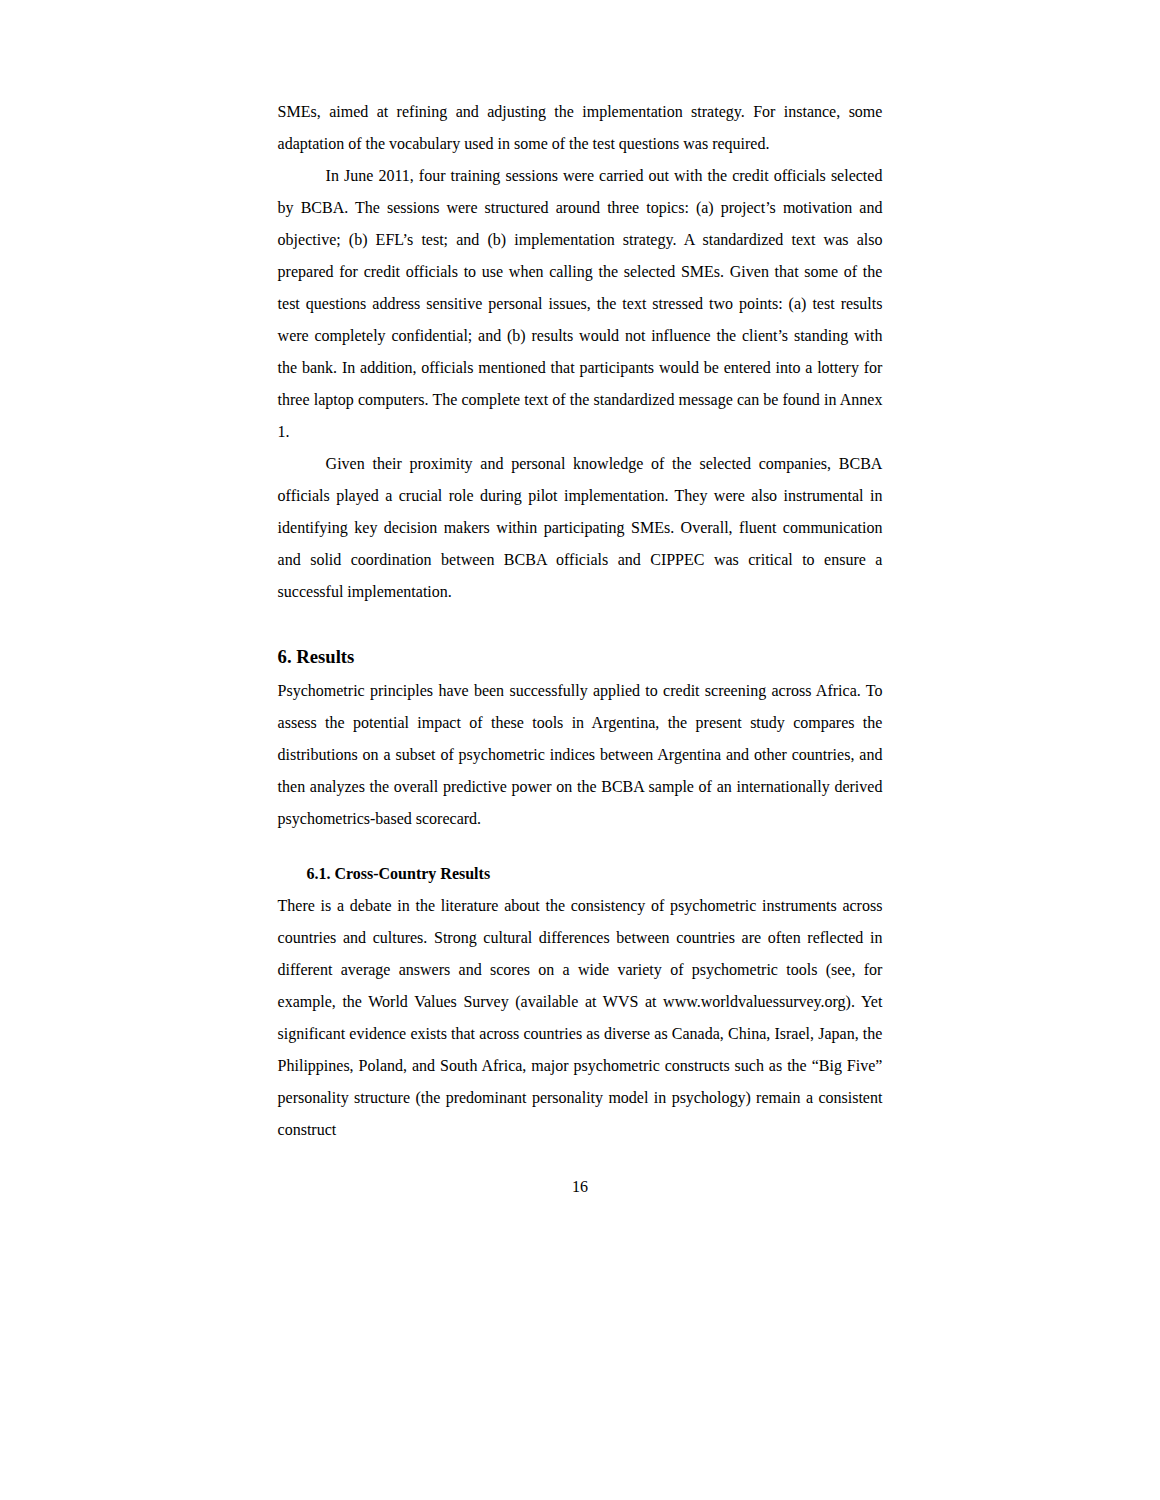SMEs, aimed at refining and adjusting the implementation strategy. For instance, some adaptation of the vocabulary used in some of the test questions was required.
In June 2011, four training sessions were carried out with the credit officials selected by BCBA. The sessions were structured around three topics: (a) project’s motivation and objective; (b) EFL’s test; and (b) implementation strategy. A standardized text was also prepared for credit officials to use when calling the selected SMEs. Given that some of the test questions address sensitive personal issues, the text stressed two points: (a) test results were completely confidential; and (b) results would not influence the client’s standing with the bank. In addition, officials mentioned that participants would be entered into a lottery for three laptop computers. The complete text of the standardized message can be found in Annex 1.
Given their proximity and personal knowledge of the selected companies, BCBA officials played a crucial role during pilot implementation. They were also instrumental in identifying key decision makers within participating SMEs. Overall, fluent communication and solid coordination between BCBA officials and CIPPEC was critical to ensure a successful implementation.
6. Results
Psychometric principles have been successfully applied to credit screening across Africa. To assess the potential impact of these tools in Argentina, the present study compares the distributions on a subset of psychometric indices between Argentina and other countries, and then analyzes the overall predictive power on the BCBA sample of an internationally derived psychometrics-based scorecard.
6.1. Cross-Country Results
There is a debate in the literature about the consistency of psychometric instruments across countries and cultures. Strong cultural differences between countries are often reflected in different average answers and scores on a wide variety of psychometric tools (see, for example, the World Values Survey (available at WVS at www.worldvaluessurvey.org). Yet significant evidence exists that across countries as diverse as Canada, China, Israel, Japan, the Philippines, Poland, and South Africa, major psychometric constructs such as the “Big Five” personality structure (the predominant personality model in psychology) remain a consistent construct
16